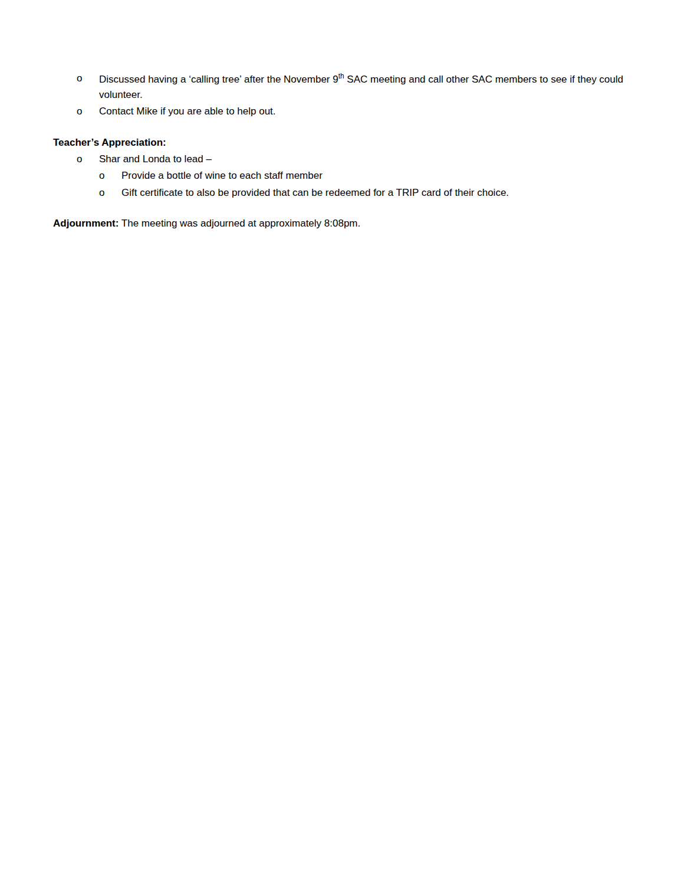Discussed having a ‘calling tree’ after the November 9th SAC meeting and call other SAC members to see if they could volunteer.
Contact Mike if you are able to help out.
Teacher’s Appreciation:
Shar and Londa to lead –
Provide a bottle of wine to each staff member
Gift certificate to also be provided that can be redeemed for a TRIP card of their choice.
Adjournment: The meeting was adjourned at approximately 8:08pm.